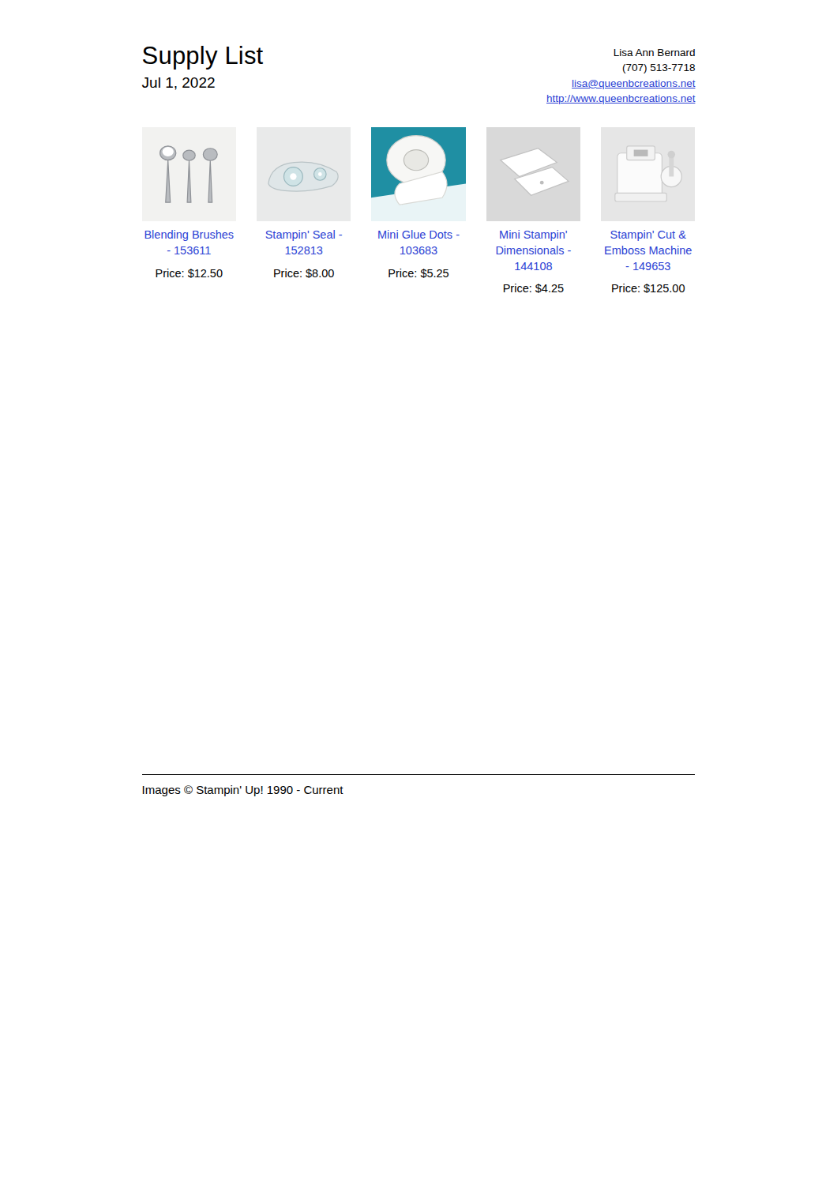Supply List
Jul 1, 2022
Lisa Ann Bernard
(707) 513-7718
lisa@queenbcreations.net
http://www.queenbcreations.net
Blending Brushes - 153611
Price: $12.50
Stampin' Seal - 152813
Price: $8.00
Mini Glue Dots - 103683
Price: $5.25
Mini Stampin' Dimensionals - 144108
Price: $4.25
Stampin' Cut & Emboss Machine - 149653
Price: $125.00
Images © Stampin' Up! 1990 - Current